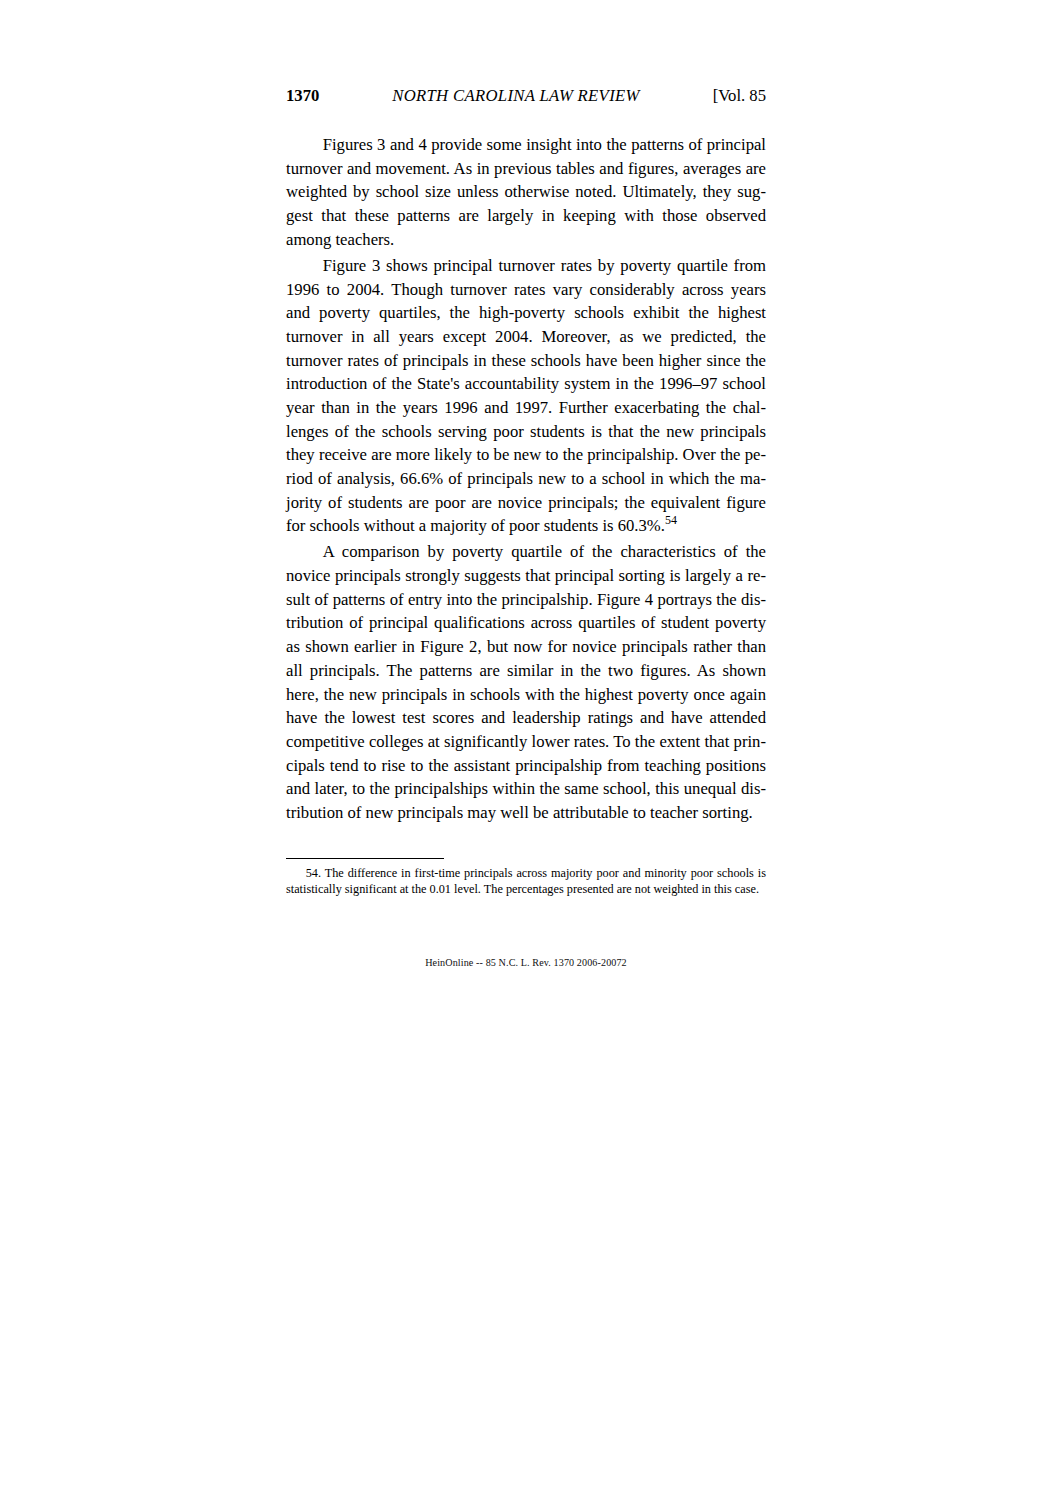1370 NORTH CAROLINA LAW REVIEW [Vol. 85
Figures 3 and 4 provide some insight into the patterns of principal turnover and movement. As in previous tables and figures, averages are weighted by school size unless otherwise noted. Ultimately, they suggest that these patterns are largely in keeping with those observed among teachers.
Figure 3 shows principal turnover rates by poverty quartile from 1996 to 2004. Though turnover rates vary considerably across years and poverty quartiles, the high-poverty schools exhibit the highest turnover in all years except 2004. Moreover, as we predicted, the turnover rates of principals in these schools have been higher since the introduction of the State's accountability system in the 1996–97 school year than in the years 1996 and 1997. Further exacerbating the challenges of the schools serving poor students is that the new principals they receive are more likely to be new to the principalship. Over the period of analysis, 66.6% of principals new to a school in which the majority of students are poor are novice principals; the equivalent figure for schools without a majority of poor students is 60.3%.54
A comparison by poverty quartile of the characteristics of the novice principals strongly suggests that principal sorting is largely a result of patterns of entry into the principalship. Figure 4 portrays the distribution of principal qualifications across quartiles of student poverty as shown earlier in Figure 2, but now for novice principals rather than all principals. The patterns are similar in the two figures. As shown here, the new principals in schools with the highest poverty once again have the lowest test scores and leadership ratings and have attended competitive colleges at significantly lower rates. To the extent that principals tend to rise to the assistant principalship from teaching positions and later, to the principalships within the same school, this unequal distribution of new principals may well be attributable to teacher sorting.
54. The difference in first-time principals across majority poor and minority poor schools is statistically significant at the 0.01 level. The percentages presented are not weighted in this case.
HeinOnline -- 85 N.C. L. Rev. 1370 2006-20072